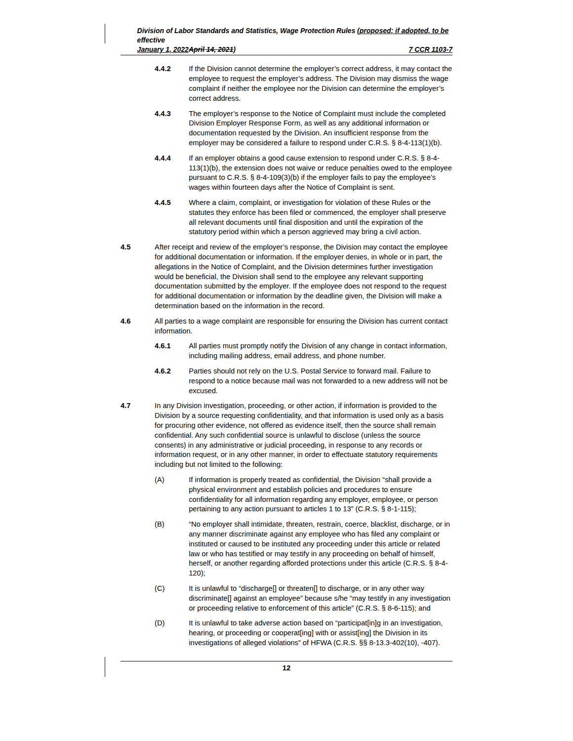Division of Labor Standards and Statistics, Wage Protection Rules (proposed; if adopted, to be effective
January 1, 2022 April 14, 2021) 7 CCR 1103-7
4.4.2
If the Division cannot determine the employer’s correct address, it may contact the employee to request the employer’s address. The Division may dismiss the wage complaint if neither the employee nor the Division can determine the employer’s correct address.
4.4.3
The employer’s response to the Notice of Complaint must include the completed Division Employer Response Form, as well as any additional information or documentation requested by the Division. An insufficient response from the employer may be considered a failure to respond under C.R.S. § 8-4-113(1)(b).
4.4.4
If an employer obtains a good cause extension to respond under C.R.S. § 8-4-113(1)(b), the extension does not waive or reduce penalties owed to the employee pursuant to C.R.S. § 8-4-109(3)(b) if the employer fails to pay the employee’s wages within fourteen days after the Notice of Complaint is sent.
4.4.5
Where a claim, complaint, or investigation for violation of these Rules or the statutes they enforce has been filed or commenced, the employer shall preserve all relevant documents until final disposition and until the expiration of the statutory period within which a person aggrieved may bring a civil action.
4.5
After receipt and review of the employer’s response, the Division may contact the employee for additional documentation or information. If the employer denies, in whole or in part, the allegations in the Notice of Complaint, and the Division determines further investigation would be beneficial, the Division shall send to the employee any relevant supporting documentation submitted by the employer. If the employee does not respond to the request for additional documentation or information by the deadline given, the Division will make a determination based on the information in the record.
4.6
All parties to a wage complaint are responsible for ensuring the Division has current contact information.
4.6.1
All parties must promptly notify the Division of any change in contact information, including mailing address, email address, and phone number.
4.6.2
Parties should not rely on the U.S. Postal Service to forward mail. Failure to respond to a notice because mail was not forwarded to a new address will not be excused.
4.7
In any Division investigation, proceeding, or other action, if information is provided to the Division by a source requesting confidentiality, and that information is used only as a basis for procuring other evidence, not offered as evidence itself, then the source shall remain confidential. Any such confidential source is unlawful to disclose (unless the source consents) in any administrative or judicial proceeding, in response to any records or information request, or in any other manner, in order to effectuate statutory requirements including but not limited to the following:
(A)
If information is properly treated as confidential, the Division “shall provide a physical environment and establish policies and procedures to ensure confidentiality for all information regarding any employer, employee, or person pertaining to any action pursuant to articles 1 to 13” (C.R.S. § 8-1-115);
(B)
“No employer shall intimidate, threaten, restrain, coerce, blacklist, discharge, or in any manner discriminate against any employee who has filed any complaint or instituted or caused to be instituted any proceeding under this article or related law or who has testified or may testify in any proceeding on behalf of himself, herself, or another regarding afforded protections under this article (C.R.S. § 8-4-120);
(C)
It is unlawful to “discharge[] or threaten[] to discharge, or in any other way discriminate[] against an employee” because s/he “may testify in any investigation or proceeding relative to enforcement of this article” (C.R.S. § 8-6-115); and
(D)
It is unlawful to take adverse action based on “participat[in]g in an investigation, hearing, or proceeding or cooperat[ing] with or assist[ing] the Division in its investigations of alleged violations” of HFWA (C.R.S. §§ 8-13.3-402(10), -407).
12